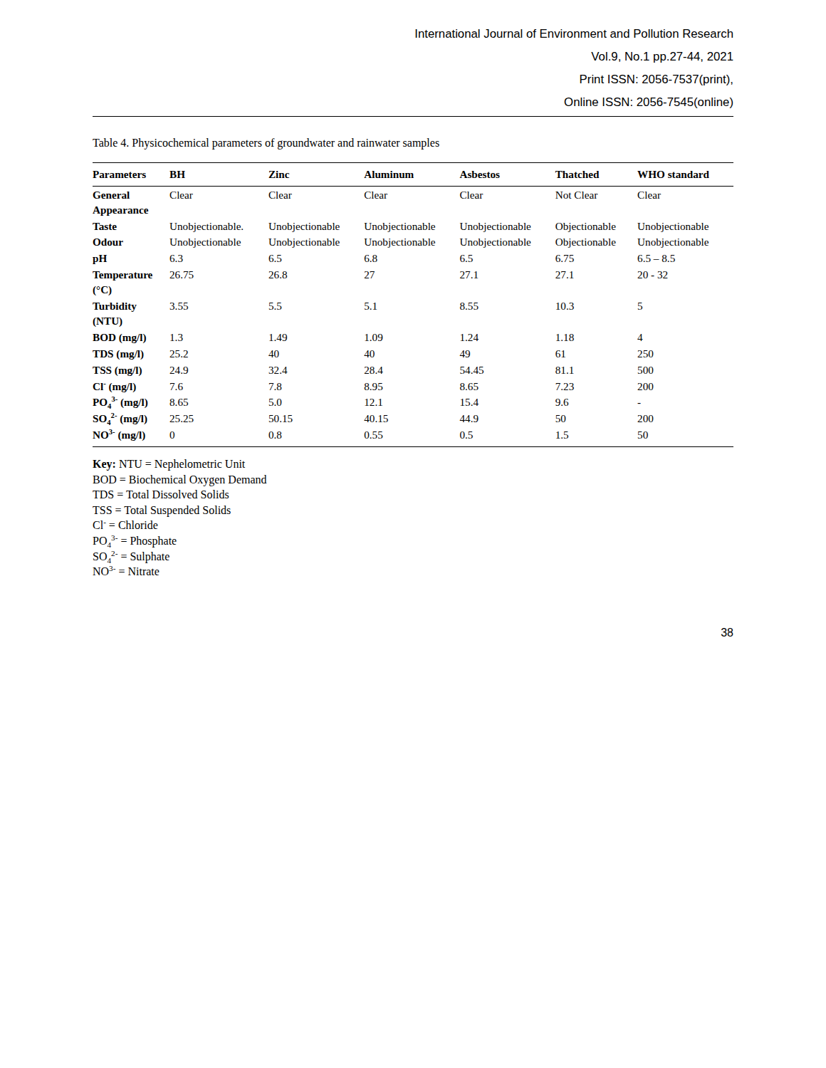International Journal of Environment and Pollution Research
Vol.9, No.1 pp.27-44, 2021
Print ISSN: 2056-7537(print),
Online ISSN: 2056-7545(online)
Table 4. Physicochemical parameters of groundwater and rainwater samples
| Parameters | BH | Zinc | Aluminum | Asbestos | Thatched | WHO standard |
| --- | --- | --- | --- | --- | --- | --- |
| General Appearance | Clear | Clear | Clear | Clear | Not Clear | Clear |
| Taste | Unobjectionable. | Unobjectionable | Unobjectionable | Unobjectionable | Objectionable | Unobjectionable |
| Odour | Unobjectionable | Unobjectionable | Unobjectionable | Unobjectionable | Objectionable | Unobjectionable |
| pH | 6.3 | 6.5 | 6.8 | 6.5 | 6.75 | 6.5 – 8.5 |
| Temperature (°C) | 26.75 | 26.8 | 27 | 27.1 | 27.1 | 20 - 32 |
| Turbidity (NTU) | 3.55 | 5.5 | 5.1 | 8.55 | 10.3 | 5 |
| BOD (mg/l) | 1.3 | 1.49 | 1.09 | 1.24 | 1.18 | 4 |
| TDS (mg/l) | 25.2 | 40 | 40 | 49 | 61 | 250 |
| TSS (mg/l) | 24.9 | 32.4 | 28.4 | 54.45 | 81.1 | 500 |
| Cl - (mg/l) | 7.6 | 7.8 | 8.95 | 8.65 | 7.23 | 200 |
| PO 4 3- (mg/l) | 8.65 | 5.0 | 12.1 | 15.4 | 9.6 | - |
| SO 4 2- (mg/l) | 25.25 | 50.15 | 40.15 | 44.9 | 50 | 200 |
| NO 3- (mg/l) | 0 | 0.8 | 0.55 | 0.5 | 1.5 | 50 |
Key: NTU = Nephelometric Unit
BOD = Biochemical Oxygen Demand
TDS = Total Dissolved Solids
TSS = Total Suspended Solids
Cl- = Chloride
PO43- = Phosphate
SO42- = Sulphate
NO3- = Nitrate
38